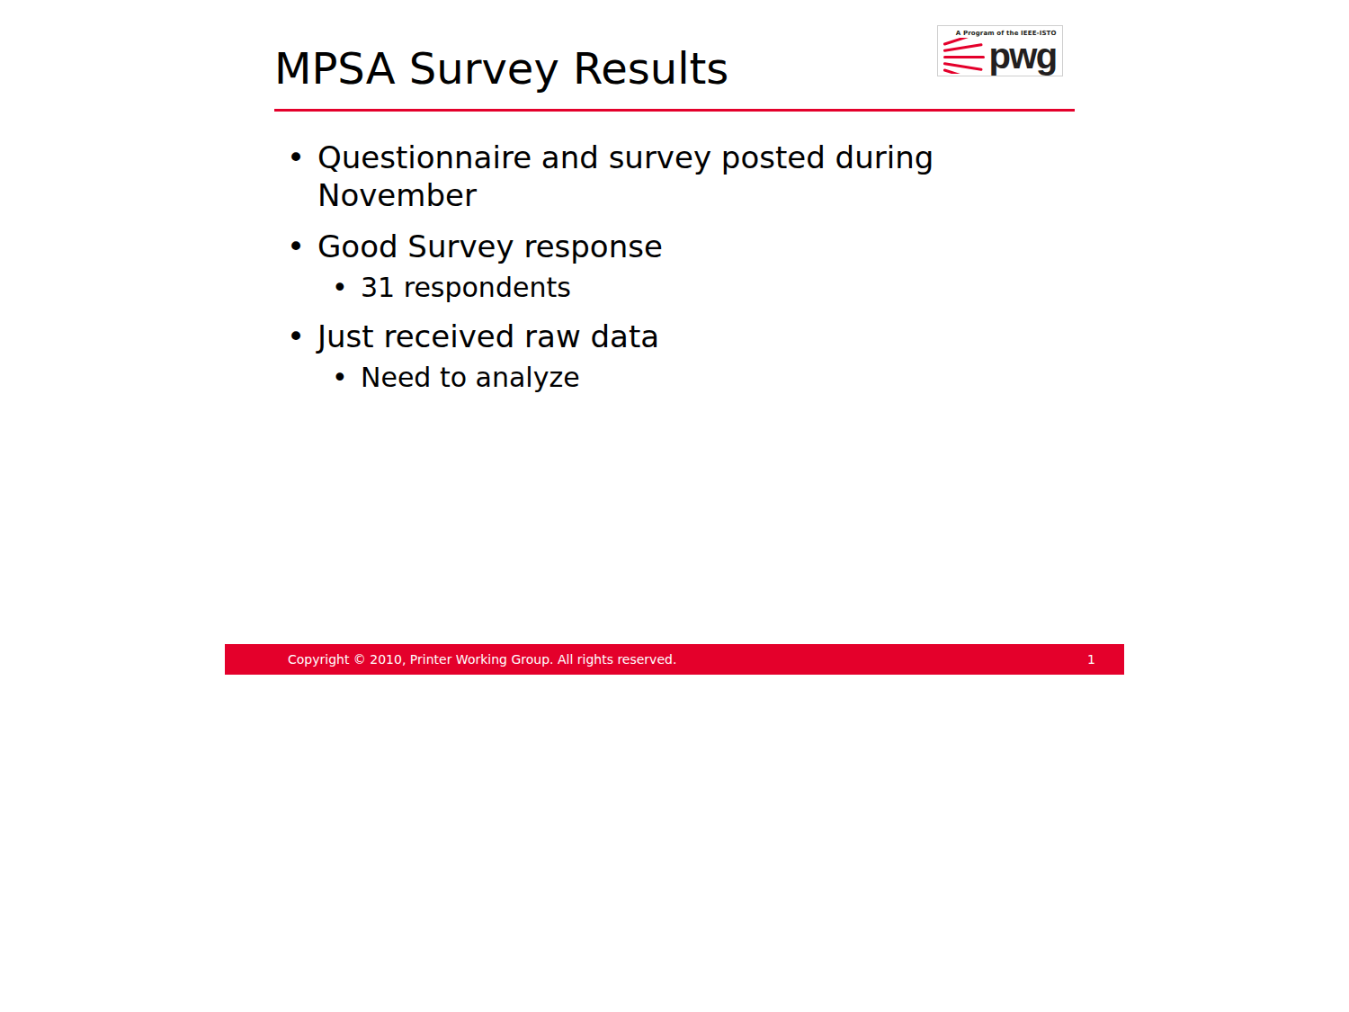A Program of the IEEE-ISTO
pwg
MPSA Survey Results
Questionnaire and survey posted during November
Good Survey response
31 respondents
Just received raw data
Need to analyze
Copyright © 2010, Printer Working Group. All rights reserved.
1